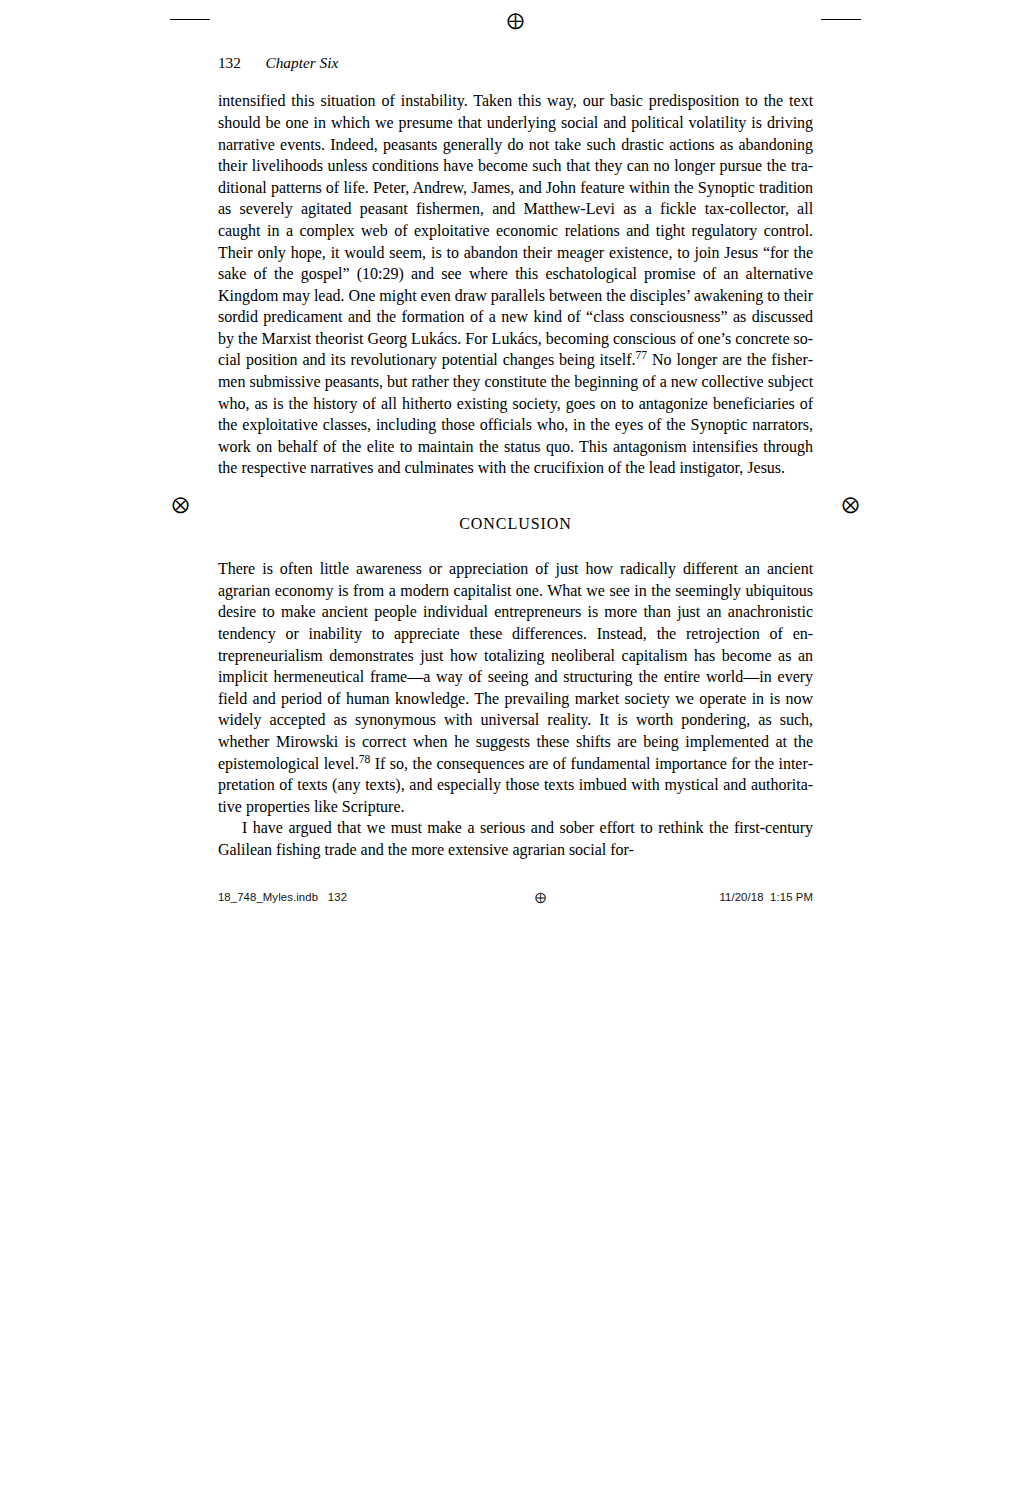⨁
⨂
⨂
132 Chapter Six
intensified this situation of instability. Taken this way, our basic predisposition to the text should be one in which we presume that underlying social and political volatility is driving narrative events. Indeed, peasants generally do not take such drastic actions as abandoning their livelihoods unless conditions have become such that they can no longer pursue the traditional patterns of life. Peter, Andrew, James, and John feature within the Synoptic tradition as severely agitated peasant fishermen, and Matthew-Levi as a fickle tax-collector, all caught in a complex web of exploitative economic relations and tight regulatory control. Their only hope, it would seem, is to abandon their meager existence, to join Jesus “for the sake of the gospel” (10:29) and see where this eschatological promise of an alternative Kingdom may lead. One might even draw parallels between the disciples’ awakening to their sordid predicament and the formation of a new kind of “class consciousness” as discussed by the Marxist theorist Georg Lukács. For Lukács, becoming conscious of one’s concrete social position and its revolutionary potential changes being itself.77 No longer are the fishermen submissive peasants, but rather they constitute the beginning of a new collective subject who, as is the history of all hitherto existing society, goes on to antagonize beneficiaries of the exploitative classes, including those officials who, in the eyes of the Synoptic narrators, work on behalf of the elite to maintain the status quo. This antagonism intensifies through the respective narratives and culminates with the crucifixion of the lead instigator, Jesus.
CONCLUSION
There is often little awareness or appreciation of just how radically different an ancient agrarian economy is from a modern capitalist one. What we see in the seemingly ubiquitous desire to make ancient people individual entrepreneurs is more than just an anachronistic tendency or inability to appreciate these differences. Instead, the retrojection of entrepreneurialism demonstrates just how totalizing neoliberal capitalism has become as an implicit hermeneutical frame—a way of seeing and structuring the entire world—in every field and period of human knowledge. The prevailing market society we operate in is now widely accepted as synonymous with universal reality. It is worth pondering, as such, whether Mirowski is correct when he suggests these shifts are being implemented at the epistemological level.78 If so, the consequences are of fundamental importance for the interpretation of texts (any texts), and especially those texts imbued with mystical and authoritative properties like Scripture.
I have argued that we must make a serious and sober effort to rethink the first-century Galilean fishing trade and the more extensive agrarian social for-
18_748_Myles.indb 132 ⨁ 11/20/18 1:15 PM